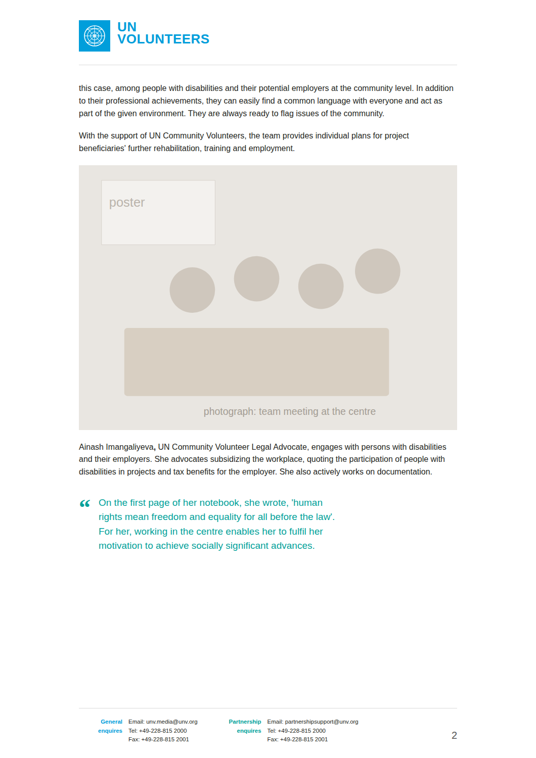UN VOLUNTEERS
this case, among people with disabilities and their potential employers at the community level. In addition to their professional achievements, they can easily find a common language with everyone and act as part of the given environment. They are always ready to flag issues of the community.
With the support of UN Community Volunteers, the team provides individual plans for project beneficiaries' further rehabilitation, training and employment.
Ainash Imangaliyeva, UN Community Volunteer Legal Advocate, engages with persons with disabilities and their employers. She advocates subsidizing the workplace, quoting the participation of people with disabilities in projects and tax benefits for the employer. She also actively works on documentation.
“
On the first page of her notebook, she wrote, 'human rights mean freedom and equality for all before the law'. For her, working in the centre enables her to fulfil her motivation to achieve socially significant advances.
General
enquires
Email: unv.media@unv.org
Tel: +49-228-815 2000
Fax: +49-228-815 2001
Partnership
enquires
Email: partnershipsupport@unv.org
Tel: +49-228-815 2000
Fax: +49-228-815 2001
2